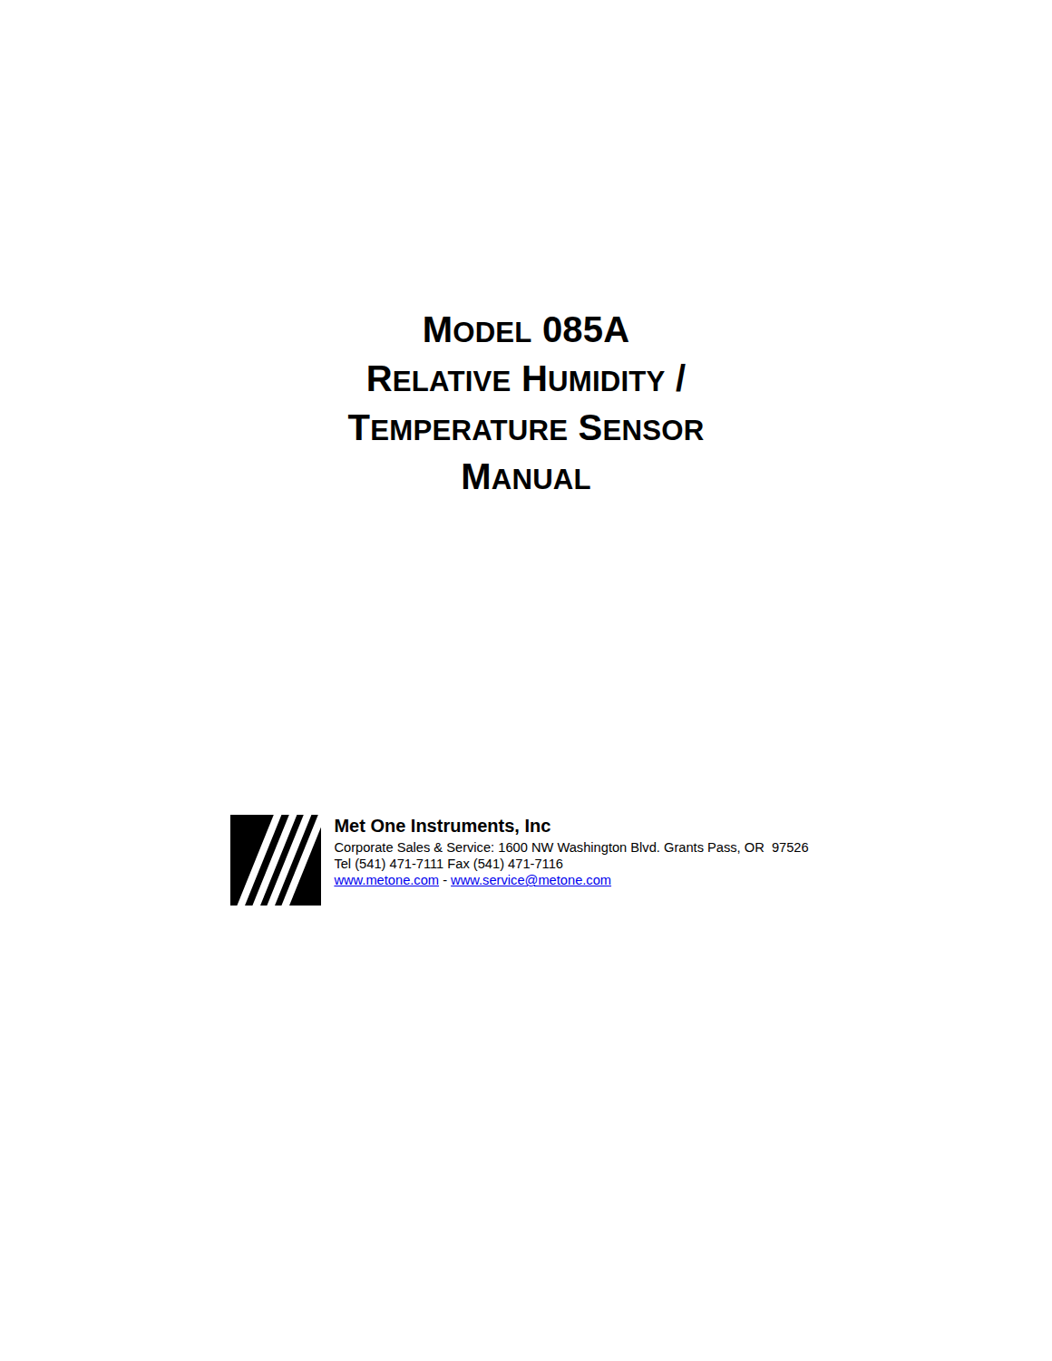Model 085A
Relative Humidity /
Temperature Sensor
Manual
Met One Instruments, Inc
Corporate Sales & Service: 1600 NW Washington Blvd. Grants Pass, OR 97526
Tel (541) 471-7111 Fax (541) 471-7116
www.metone.com - www.service@metone.com